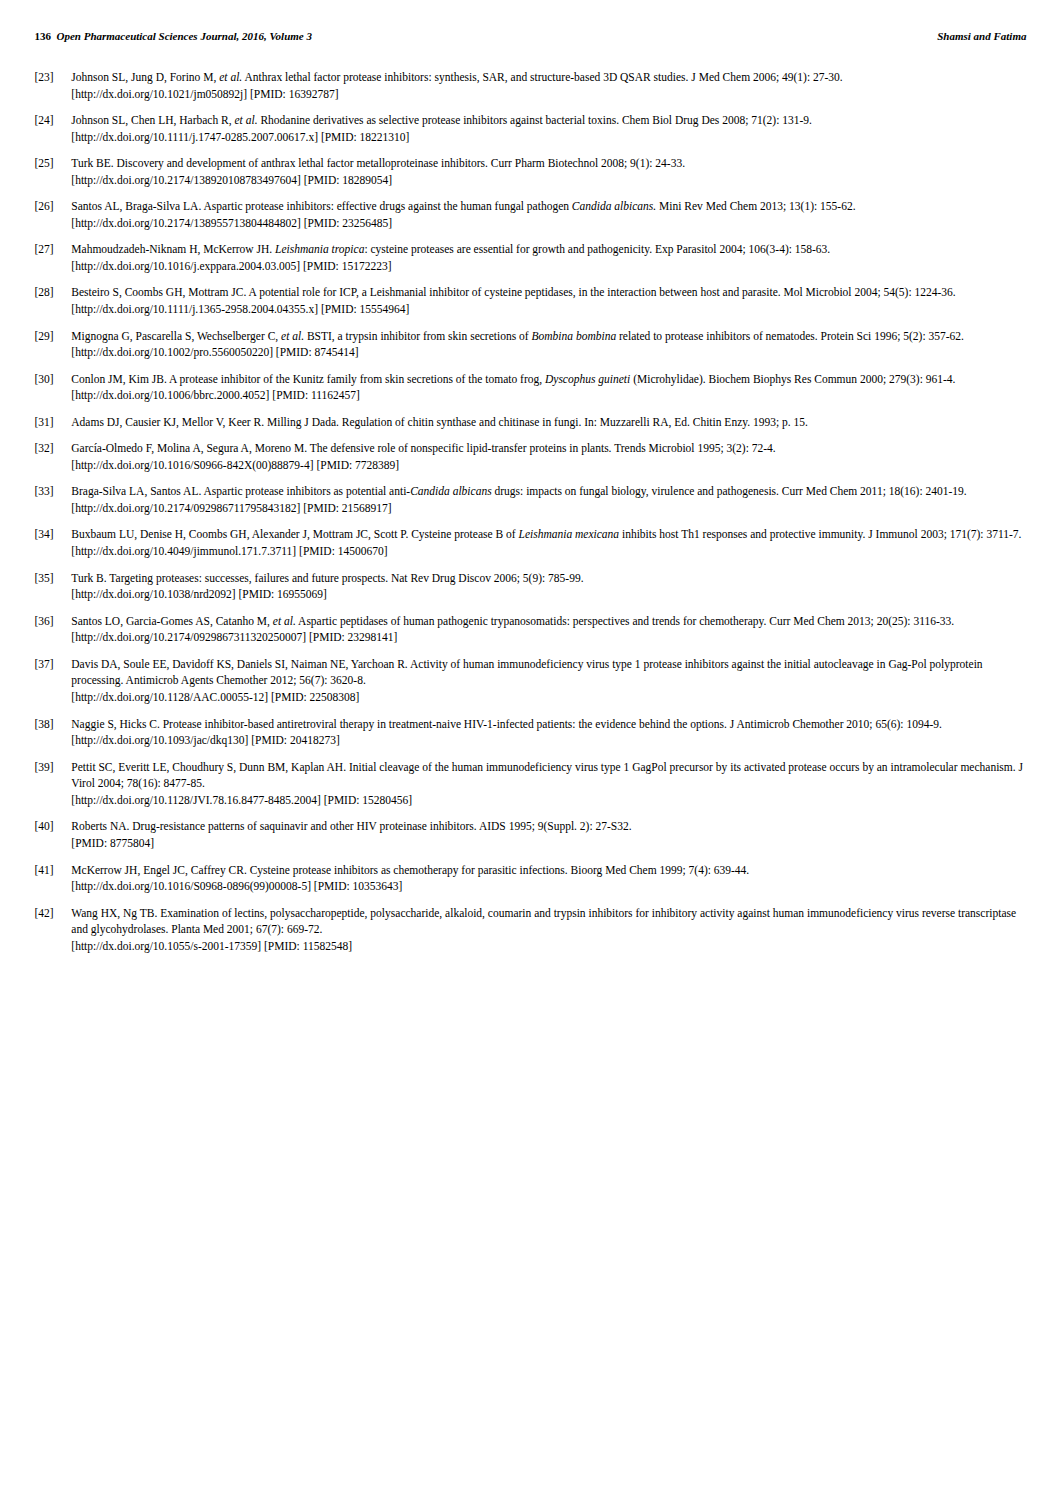136 Open Pharmaceutical Sciences Journal, 2016, Volume 3
Shamsi and Fatima
[23] Johnson SL, Jung D, Forino M, et al. Anthrax lethal factor protease inhibitors: synthesis, SAR, and structure-based 3D QSAR studies. J Med Chem 2006; 49(1): 27-30. [http://dx.doi.org/10.1021/jm050892j] [PMID: 16392787]
[24] Johnson SL, Chen LH, Harbach R, et al. Rhodanine derivatives as selective protease inhibitors against bacterial toxins. Chem Biol Drug Des 2008; 71(2): 131-9. [http://dx.doi.org/10.1111/j.1747-0285.2007.00617.x] [PMID: 18221310]
[25] Turk BE. Discovery and development of anthrax lethal factor metalloproteinase inhibitors. Curr Pharm Biotechnol 2008; 9(1): 24-33. [http://dx.doi.org/10.2174/138920108783497604] [PMID: 18289054]
[26] Santos AL, Braga-Silva LA. Aspartic protease inhibitors: effective drugs against the human fungal pathogen Candida albicans. Mini Rev Med Chem 2013; 13(1): 155-62. [http://dx.doi.org/10.2174/138955713804484802] [PMID: 23256485]
[27] Mahmoudzadeh-Niknam H, McKerrow JH. Leishmania tropica: cysteine proteases are essential for growth and pathogenicity. Exp Parasitol 2004; 106(3-4): 158-63. [http://dx.doi.org/10.1016/j.exppara.2004.03.005] [PMID: 15172223]
[28] Besteiro S, Coombs GH, Mottram JC. A potential role for ICP, a Leishmanial inhibitor of cysteine peptidases, in the interaction between host and parasite. Mol Microbiol 2004; 54(5): 1224-36. [http://dx.doi.org/10.1111/j.1365-2958.2004.04355.x] [PMID: 15554964]
[29] Mignogna G, Pascarella S, Wechselberger C, et al. BSTI, a trypsin inhibitor from skin secretions of Bombina bombina related to protease inhibitors of nematodes. Protein Sci 1996; 5(2): 357-62. [http://dx.doi.org/10.1002/pro.5560050220] [PMID: 8745414]
[30] Conlon JM, Kim JB. A protease inhibitor of the Kunitz family from skin secretions of the tomato frog, Dyscophus guineti (Microhylidae). Biochem Biophys Res Commun 2000; 279(3): 961-4. [http://dx.doi.org/10.1006/bbrc.2000.4052] [PMID: 11162457]
[31] Adams DJ, Causier KJ, Mellor V, Keer R. Milling J Dada. Regulation of chitin synthase and chitinase in fungi. In: Muzzarelli RA, Ed. Chitin Enzy. 1993; p. 15.
[32] García-Olmedo F, Molina A, Segura A, Moreno M. The defensive role of nonspecific lipid-transfer proteins in plants. Trends Microbiol 1995; 3(2): 72-4. [http://dx.doi.org/10.1016/S0966-842X(00)88879-4] [PMID: 7728389]
[33] Braga-Silva LA, Santos AL. Aspartic protease inhibitors as potential anti-Candida albicans drugs: impacts on fungal biology, virulence and pathogenesis. Curr Med Chem 2011; 18(16): 2401-19. [http://dx.doi.org/10.2174/092986711795843182] [PMID: 21568917]
[34] Buxbaum LU, Denise H, Coombs GH, Alexander J, Mottram JC, Scott P. Cysteine protease B of Leishmania mexicana inhibits host Th1 responses and protective immunity. J Immunol 2003; 171(7): 3711-7. [http://dx.doi.org/10.4049/jimmunol.171.7.3711] [PMID: 14500670]
[35] Turk B. Targeting proteases: successes, failures and future prospects. Nat Rev Drug Discov 2006; 5(9): 785-99. [http://dx.doi.org/10.1038/nrd2092] [PMID: 16955069]
[36] Santos LO, Garcia-Gomes AS, Catanho M, et al. Aspartic peptidases of human pathogenic trypanosomatids: perspectives and trends for chemotherapy. Curr Med Chem 2013; 20(25): 3116-33. [http://dx.doi.org/10.2174/0929867311320250007] [PMID: 23298141]
[37] Davis DA, Soule EE, Davidoff KS, Daniels SI, Naiman NE, Yarchoan R. Activity of human immunodeficiency virus type 1 protease inhibitors against the initial autocleavage in Gag-Pol polyprotein processing. Antimicrob Agents Chemother 2012; 56(7): 3620-8. [http://dx.doi.org/10.1128/AAC.00055-12] [PMID: 22508308]
[38] Naggie S, Hicks C. Protease inhibitor-based antiretroviral therapy in treatment-naive HIV-1-infected patients: the evidence behind the options. J Antimicrob Chemother 2010; 65(6): 1094-9. [http://dx.doi.org/10.1093/jac/dkq130] [PMID: 20418273]
[39] Pettit SC, Everitt LE, Choudhury S, Dunn BM, Kaplan AH. Initial cleavage of the human immunodeficiency virus type 1 GagPol precursor by its activated protease occurs by an intramolecular mechanism. J Virol 2004; 78(16): 8477-85. [http://dx.doi.org/10.1128/JVI.78.16.8477-8485.2004] [PMID: 15280456]
[40] Roberts NA. Drug-resistance patterns of saquinavir and other HIV proteinase inhibitors. AIDS 1995; 9(Suppl. 2): 27-S32. [PMID: 8775804]
[41] McKerrow JH, Engel JC, Caffrey CR. Cysteine protease inhibitors as chemotherapy for parasitic infections. Bioorg Med Chem 1999; 7(4): 639-44. [http://dx.doi.org/10.1016/S0968-0896(99)00008-5] [PMID: 10353643]
[42] Wang HX, Ng TB. Examination of lectins, polysaccharopeptide, polysaccharide, alkaloid, coumarin and trypsin inhibitors for inhibitory activity against human immunodeficiency virus reverse transcriptase and glycohydrolases. Planta Med 2001; 67(7): 669-72. [http://dx.doi.org/10.1055/s-2001-17359] [PMID: 11582548]